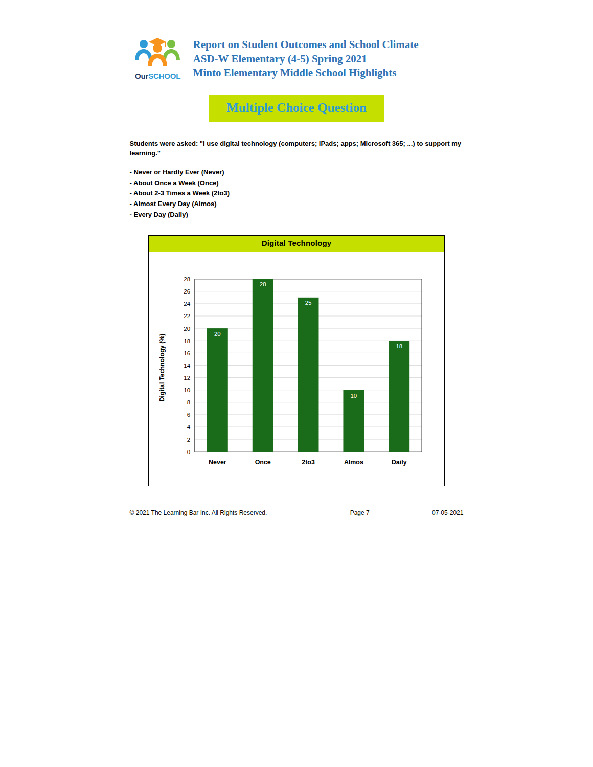Our SCHOOL
Report on Student Outcomes and School Climate
ASD-W Elementary (4-5) Spring 2021
Minto Elementary Middle School Highlights
Multiple Choice Question
Students were asked: "I use digital technology (computers; iPads; apps; Microsoft 365; ...) to support my learning."
- Never or Hardly Ever (Never)
- About Once a Week (Once)
- About 2-3 Times a Week (2to3)
- Almost Every Day (Almos)
- Every Day (Daily)
Digital Technology
Digital Technology (%) 0 2 4 6 8 10 12 14 16 18 20 22 24 26 28 20 28 25 10 18 Never Once 2to3 Almos Daily
© 2021 The Learning Bar Inc. All Rights Reserved.
Page 7
07-05-2021